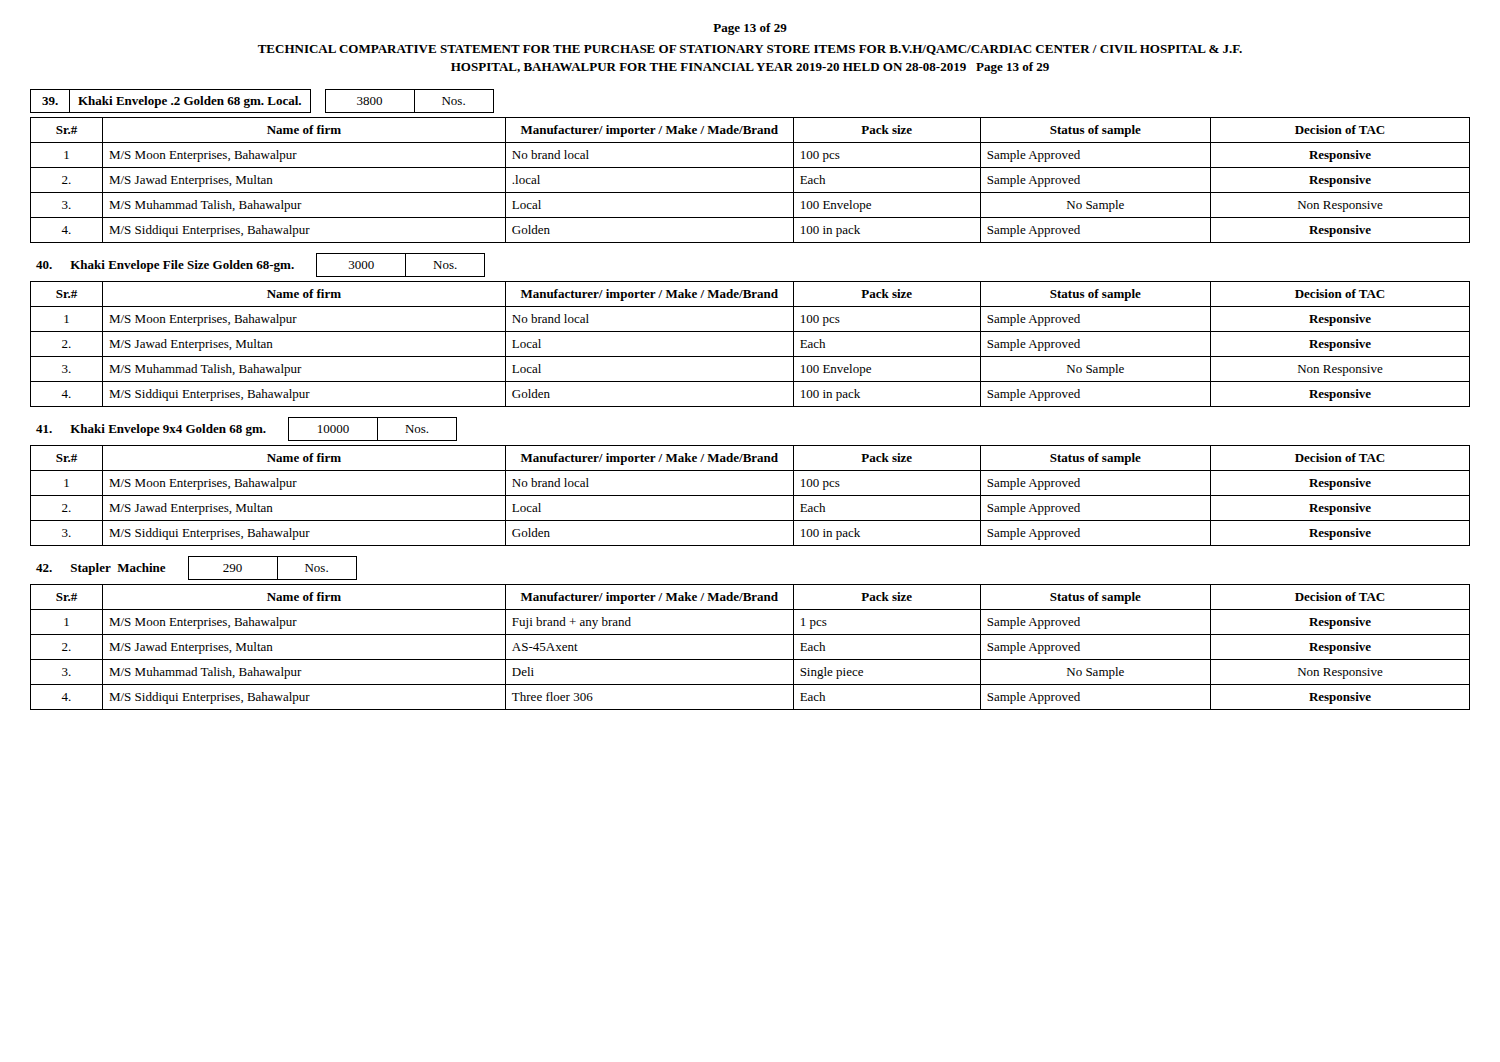Page 13 of 29
TECHNICAL COMPARATIVE STATEMENT FOR THE PURCHASE OF STATIONARY STORE ITEMS FOR B.V.H/QAMC/CARDIAC CENTER / CIVIL HOSPITAL & J.F.
HOSPITAL, BAHAWALPUR FOR THE FINANCIAL YEAR 2019-20 HELD ON 28-08-2019 Page 13 of 29
39.
Khaki Envelope .2 Golden 68 gm. Local.
3800
Nos.
| Sr.# | Name of firm | Manufacturer/ importer / Make / Made/Brand | Pack size | Status of sample | Decision of TAC |
| --- | --- | --- | --- | --- | --- |
| 1 | M/S Moon Enterprises, Bahawalpur | No brand local | 100 pcs | Sample Approved | Responsive |
| 2. | M/S Jawad Enterprises, Multan | .local | Each | Sample Approved | Responsive |
| 3. | M/S Muhammad Talish, Bahawalpur | Local | 100 Envelope | No Sample | Non Responsive |
| 4. | M/S Siddiqui Enterprises, Bahawalpur | Golden | 100 in pack | Sample Approved | Responsive |
40.
Khaki Envelope File Size Golden 68-gm.
3000
Nos.
| Sr.# | Name of firm | Manufacturer/ importer / Make / Made/Brand | Pack size | Status of sample | Decision of TAC |
| --- | --- | --- | --- | --- | --- |
| 1 | M/S Moon Enterprises, Bahawalpur | No brand local | 100 pcs | Sample Approved | Responsive |
| 2. | M/S Jawad Enterprises, Multan | Local | Each | Sample Approved | Responsive |
| 3. | M/S Muhammad Talish, Bahawalpur | Local | 100 Envelope | No Sample | Non Responsive |
| 4. | M/S Siddiqui Enterprises, Bahawalpur | Golden | 100 in pack | Sample Approved | Responsive |
41.
Khaki Envelope 9x4 Golden 68 gm.
10000
Nos.
| Sr.# | Name of firm | Manufacturer/ importer / Make / Made/Brand | Pack size | Status of sample | Decision of TAC |
| --- | --- | --- | --- | --- | --- |
| 1 | M/S Moon Enterprises, Bahawalpur | No brand local | 100 pcs | Sample Approved | Responsive |
| 2. | M/S Jawad Enterprises, Multan | Local | Each | Sample Approved | Responsive |
| 3. | M/S Siddiqui Enterprises, Bahawalpur | Golden | 100 in pack | Sample Approved | Responsive |
42.
Stapler Machine
290
Nos.
| Sr.# | Name of firm | Manufacturer/ importer / Make / Made/Brand | Pack size | Status of sample | Decision of TAC |
| --- | --- | --- | --- | --- | --- |
| 1 | M/S Moon Enterprises, Bahawalpur | Fuji brand + any brand | 1 pcs | Sample Approved | Responsive |
| 2. | M/S Jawad Enterprises, Multan | AS-45Axent | Each | Sample Approved | Responsive |
| 3. | M/S Muhammad Talish, Bahawalpur | Deli | Single piece | No Sample | Non Responsive |
| 4. | M/S Siddiqui Enterprises, Bahawalpur | Three floer 306 | Each | Sample Approved | Responsive |